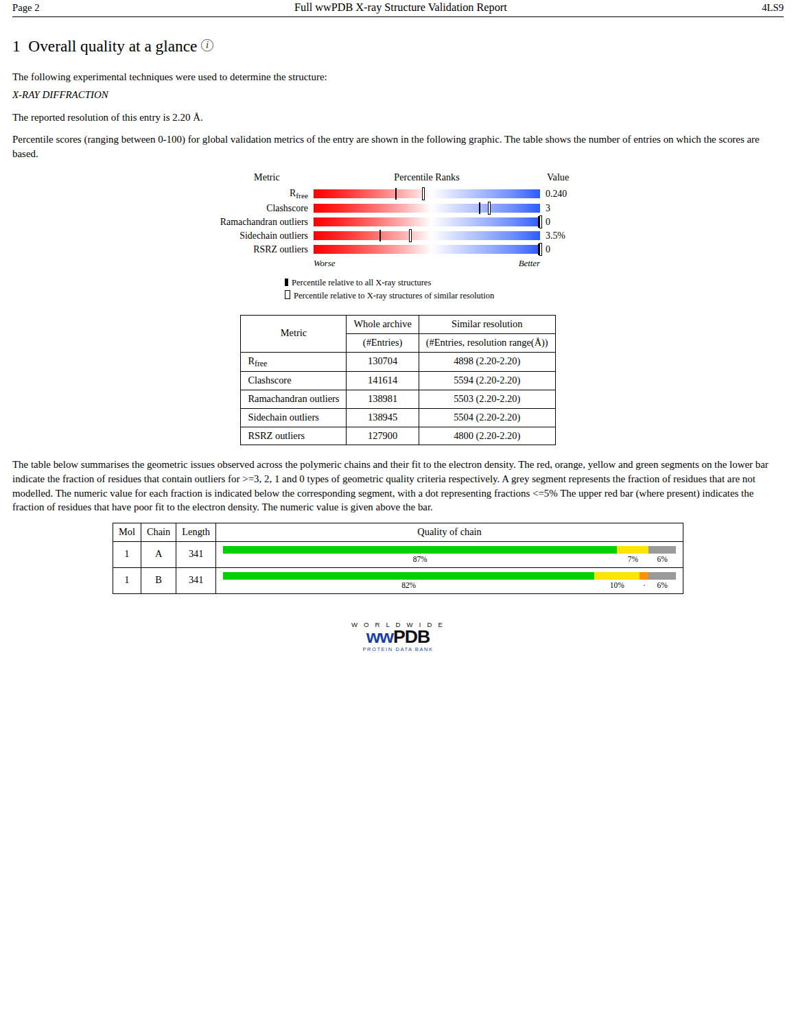Page 2
Full wwPDB X-ray Structure Validation Report
4LS9
1 Overall quality at a glance i
The following experimental techniques were used to determine the structure:
X-RAY DIFFRACTION
The reported resolution of this entry is 2.20 Å.
Percentile scores (ranging between 0-100) for global validation metrics of the entry are shown in the following graphic. The table shows the number of entries on which the scores are based.
| Metric | Percentile Ranks | Value |
| --- | --- | --- |
| R free | | 0.240 |
| Clashscore | | 3 |
| Ramachandran outliers | | 0 |
| Sidechain outliers | | 3.5% |
| RSRZ outliers | | 0 |
| | Worse Better | |
Percentile relative to all X-ray structures
Percentile relative to X-ray structures of similar resolution
| Metric | Whole archive | Similar resolution |
| --- | --- | --- |
| (#Entries) | (#Entries, resolution range(Å)) |
| R free | 130704 | 4898 (2.20-2.20) |
| Clashscore | 141614 | 5594 (2.20-2.20) |
| Ramachandran outliers | 138981 | 5503 (2.20-2.20) |
| Sidechain outliers | 138945 | 5504 (2.20-2.20) |
| RSRZ outliers | 127900 | 4800 (2.20-2.20) |
The table below summarises the geometric issues observed across the polymeric chains and their fit to the electron density. The red, orange, yellow and green segments on the lower bar indicate the fraction of residues that contain outliers for >=3, 2, 1 and 0 types of geometric quality criteria respectively. A grey segment represents the fraction of residues that are not modelled. The numeric value for each fraction is indicated below the corresponding segment, with a dot representing fractions <=5% The upper red bar (where present) indicates the fraction of residues that have poor fit to the electron density. The numeric value is given above the bar.
| Mol | Chain | Length | Quality of chain |
| --- | --- | --- | --- |
| 1 | A | 341 | 87% 7% 6% |
| 1 | B | 341 | 82% 10% · 6% |
W O R L D W I D E
wwPDB
PROTEIN DATA BANK